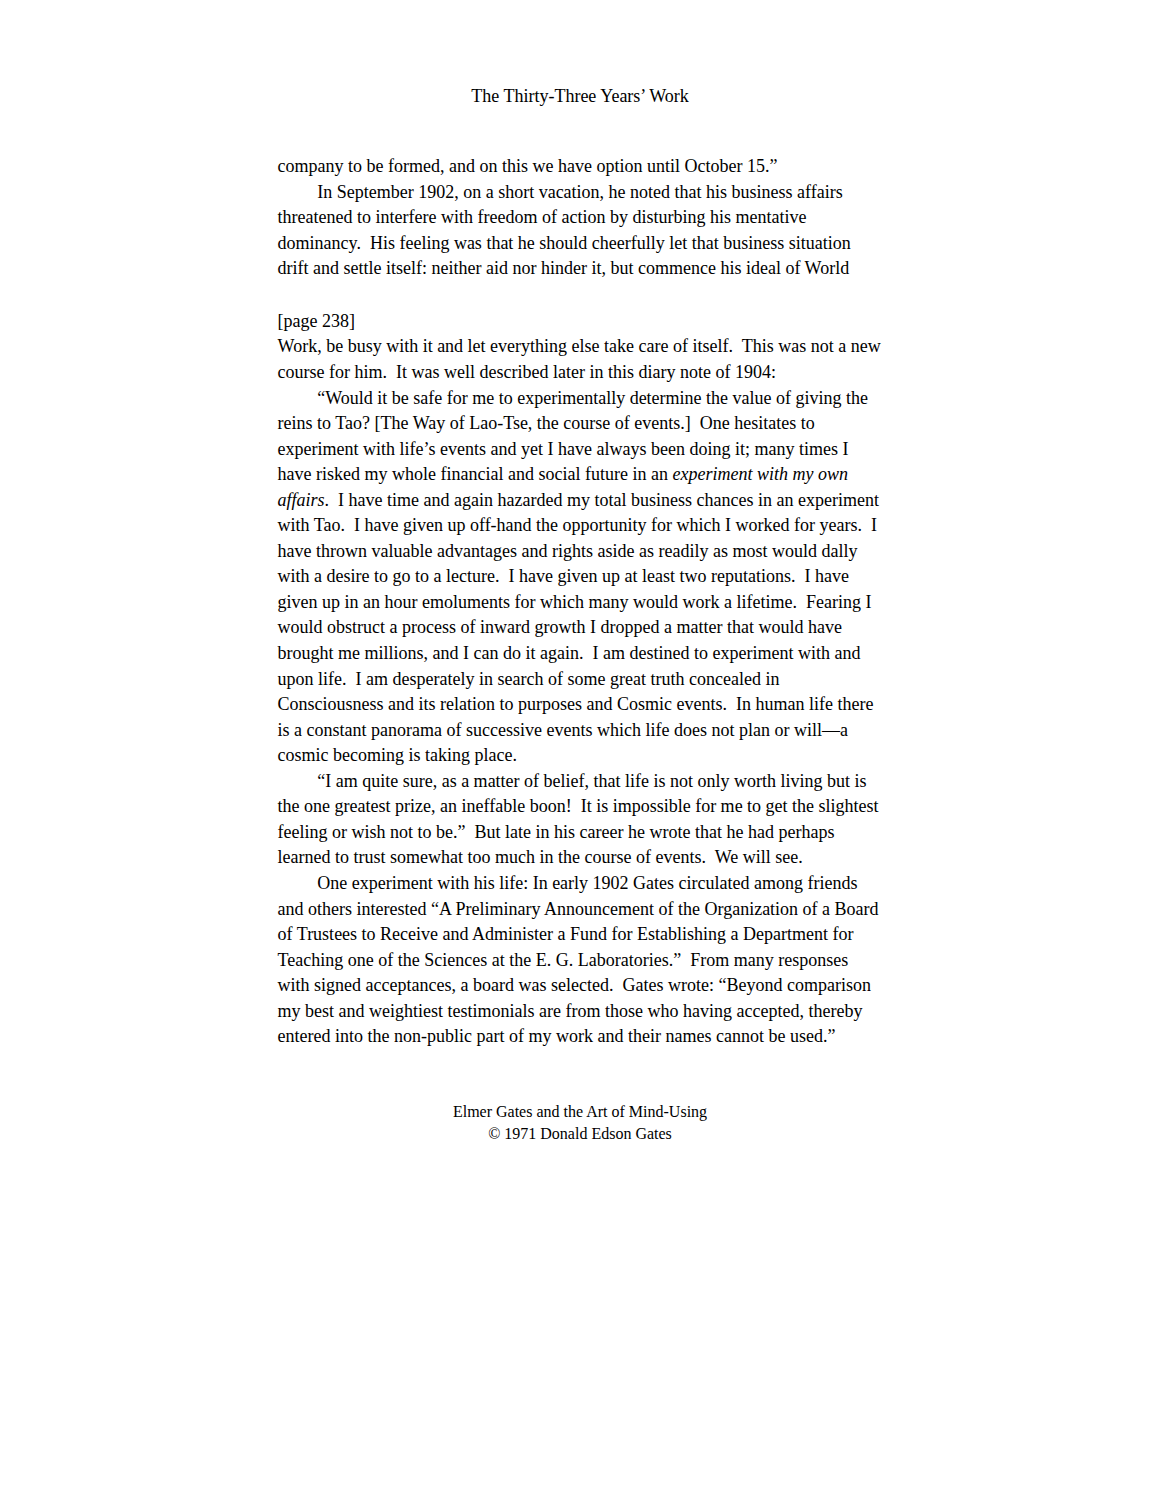The Thirty-Three Years’ Work
company to be formed, and on this we have option until October 15.”
In September 1902, on a short vacation, he noted that his business affairs threatened to interfere with freedom of action by disturbing his mentative dominancy. His feeling was that he should cheerfully let that business situation drift and settle itself: neither aid nor hinder it, but commence his ideal of World
[page 238]
Work, be busy with it and let everything else take care of itself. This was not a new course for him. It was well described later in this diary note of 1904:
“Would it be safe for me to experimentally determine the value of giving the reins to Tao? [The Way of Lao-Tse, the course of events.] One hesitates to experiment with life’s events and yet I have always been doing it; many times I have risked my whole financial and social future in an experiment with my own affairs. I have time and again hazarded my total business chances in an experiment with Tao. I have given up off-hand the opportunity for which I worked for years. I have thrown valuable advantages and rights aside as readily as most would dally with a desire to go to a lecture. I have given up at least two reputations. I have given up in an hour emoluments for which many would work a lifetime. Fearing I would obstruct a process of inward growth I dropped a matter that would have brought me millions, and I can do it again. I am destined to experiment with and upon life. I am desperately in search of some great truth concealed in Consciousness and its relation to purposes and Cosmic events. In human life there is a constant panorama of successive events which life does not plan or will—a cosmic becoming is taking place.
“I am quite sure, as a matter of belief, that life is not only worth living but is the one greatest prize, an ineffable boon! It is impossible for me to get the slightest feeling or wish not to be.” But late in his career he wrote that he had perhaps learned to trust somewhat too much in the course of events. We will see.
One experiment with his life: In early 1902 Gates circulated among friends and others interested “A Preliminary Announcement of the Organization of a Board of Trustees to Receive and Administer a Fund for Establishing a Department for Teaching one of the Sciences at the E. G. Laboratories.” From many responses with signed acceptances, a board was selected. Gates wrote: “Beyond comparison my best and weightiest testimonials are from those who having accepted, thereby entered into the non-public part of my work and their names cannot be used.”
Elmer Gates and the Art of Mind-Using
© 1971 Donald Edson Gates